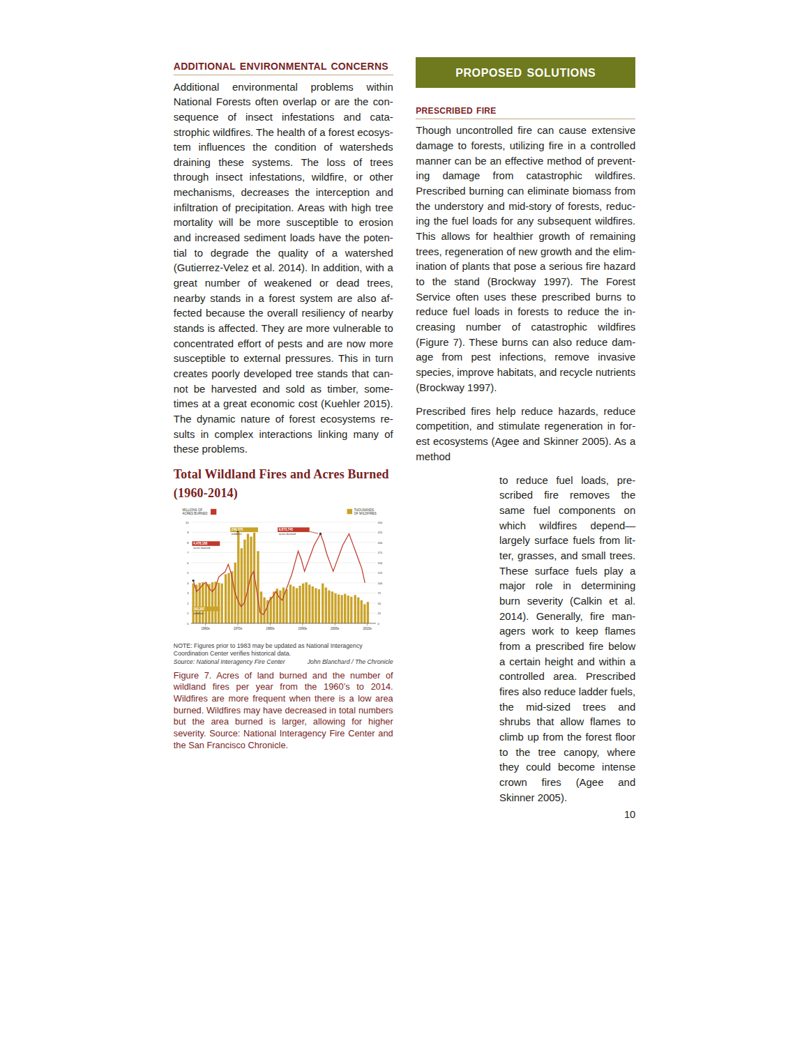Additional environmental concerns
Additional environmental problems within National Forests often overlap or are the consequence of insect infestations and catastrophic wildfires. The health of a forest ecosystem influences the condition of watersheds draining these systems. The loss of trees through insect infestations, wildfire, or other mechanisms, decreases the interception and infiltration of precipitation. Areas with high tree mortality will be more susceptible to erosion and increased sediment loads have the potential to degrade the quality of a watershed (Gutierrez-Velez et al. 2014). In addition, with a great number of weakened or dead trees, nearby stands in a forest system are also affected because the overall resiliency of nearby stands is affected. They are more vulnerable to concentrated effort of pests and are now more susceptible to external pressures. This in turn creates poorly developed tree stands that cannot be harvested and sold as timber, sometimes at a great economic cost (Kuehler 2015). The dynamic nature of forest ecosystems results in complex interactions linking many of these problems.
Total Wildland Fires and Acres Burned (1960-2014)
MILLIONS OF ACRES BURNED THOUSANDS OF WILDFIRES 10 9 8 7 6 5 4 3 2 1 0 250 225 200 175 150 125 100 75 50 25 0 249,370 wildfires 9,873,745 acres burned 4,478,188 acres burned 103,387 wildfires 1960s 1970s 1980s 1990s 2000s 2010s
NOTE: Figures prior to 1983 may be updated as National Interagency Coordination Center verifies historical data.
Source: National Interagency Fire Center John Blanchard / The Chronicle
Figure 7. Acres of land burned and the number of wildland fires per year from the 1960’s to 2014. Wildfires are more frequent when there is a low area burned. Wildfires may have decreased in total numbers but the area burned is larger, allowing for higher severity. Source: National Interagency Fire Center and the San Francisco Chronicle.
Proposed Solutions
Prescribed fire
Though uncontrolled fire can cause extensive damage to forests, utilizing fire in a controlled manner can be an effective method of preventing damage from catastrophic wildfires. Prescribed burning can eliminate biomass from the understory and mid-story of forests, reducing the fuel loads for any subsequent wildfires. This allows for healthier growth of remaining trees, regeneration of new growth and the elimination of plants that pose a serious fire hazard to the stand (Brockway 1997). The Forest Service often uses these prescribed burns to reduce fuel loads in forests to reduce the increasing number of catastrophic wildfires (Figure 7). These burns can also reduce damage from pest infections, remove invasive species, improve habitats, and recycle nutrients (Brockway 1997).
Prescribed fires help reduce hazards, reduce competition, and stimulate regeneration in forest ecosystems (Agee and Skinner 2005). As a method
to reduce fuel loads, prescribed fire removes the same fuel components on which wildfires depend—largely surface fuels from litter, grasses, and small trees. These surface fuels play a major role in determining burn severity (Calkin et al. 2014). Generally, fire managers work to keep flames from a prescribed fire below a certain height and within a controlled area. Prescribed fires also reduce ladder fuels, the mid-sized trees and shrubs that allow flames to climb up from the forest floor to the tree canopy, where they could become intense crown fires (Agee and Skinner 2005).
10